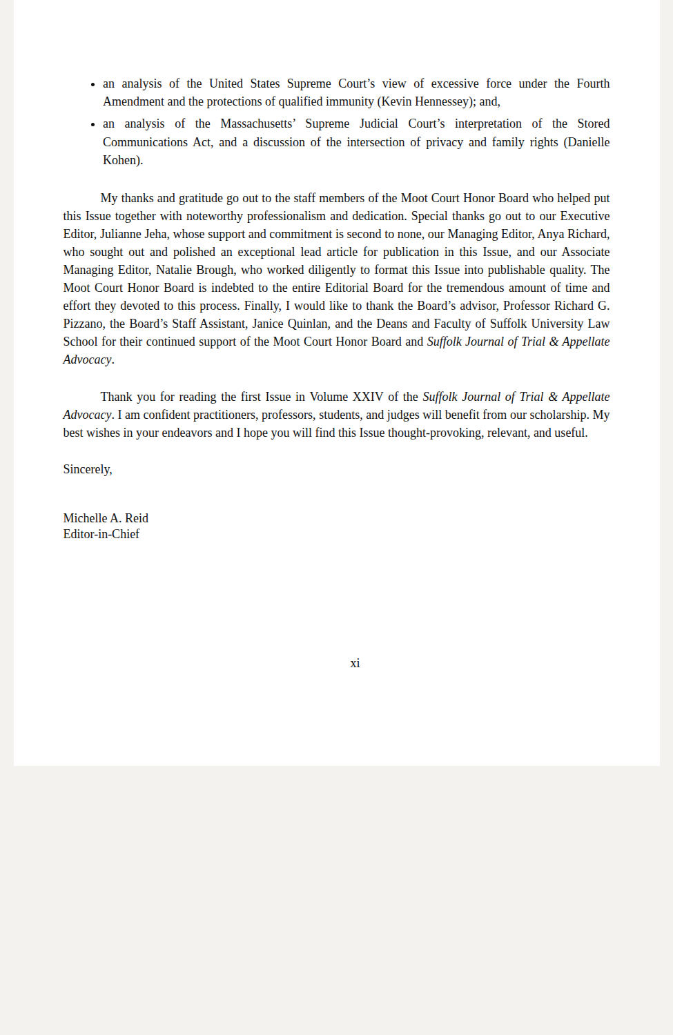an analysis of the United States Supreme Court’s view of excessive force under the Fourth Amendment and the protections of qualified immunity (Kevin Hennessey); and,
an analysis of the Massachusetts’ Supreme Judicial Court’s interpretation of the Stored Communications Act, and a discussion of the intersection of privacy and family rights (Danielle Kohen).
My thanks and gratitude go out to the staff members of the Moot Court Honor Board who helped put this Issue together with noteworthy professionalism and dedication. Special thanks go out to our Executive Editor, Julianne Jeha, whose support and commitment is second to none, our Managing Editor, Anya Richard, who sought out and polished an exceptional lead article for publication in this Issue, and our Associate Managing Editor, Natalie Brough, who worked diligently to format this Issue into publishable quality. The Moot Court Honor Board is indebted to the entire Editorial Board for the tremendous amount of time and effort they devoted to this process. Finally, I would like to thank the Board’s advisor, Professor Richard G. Pizzano, the Board’s Staff Assistant, Janice Quinlan, and the Deans and Faculty of Suffolk University Law School for their continued support of the Moot Court Honor Board and Suffolk Journal of Trial & Appellate Advocacy.
Thank you for reading the first Issue in Volume XXIV of the Suffolk Journal of Trial & Appellate Advocacy. I am confident practitioners, professors, students, and judges will benefit from our scholarship. My best wishes in your endeavors and I hope you will find this Issue thought-provoking, relevant, and useful.
Sincerely,
Michelle A. Reid Editor-in-Chief
xi